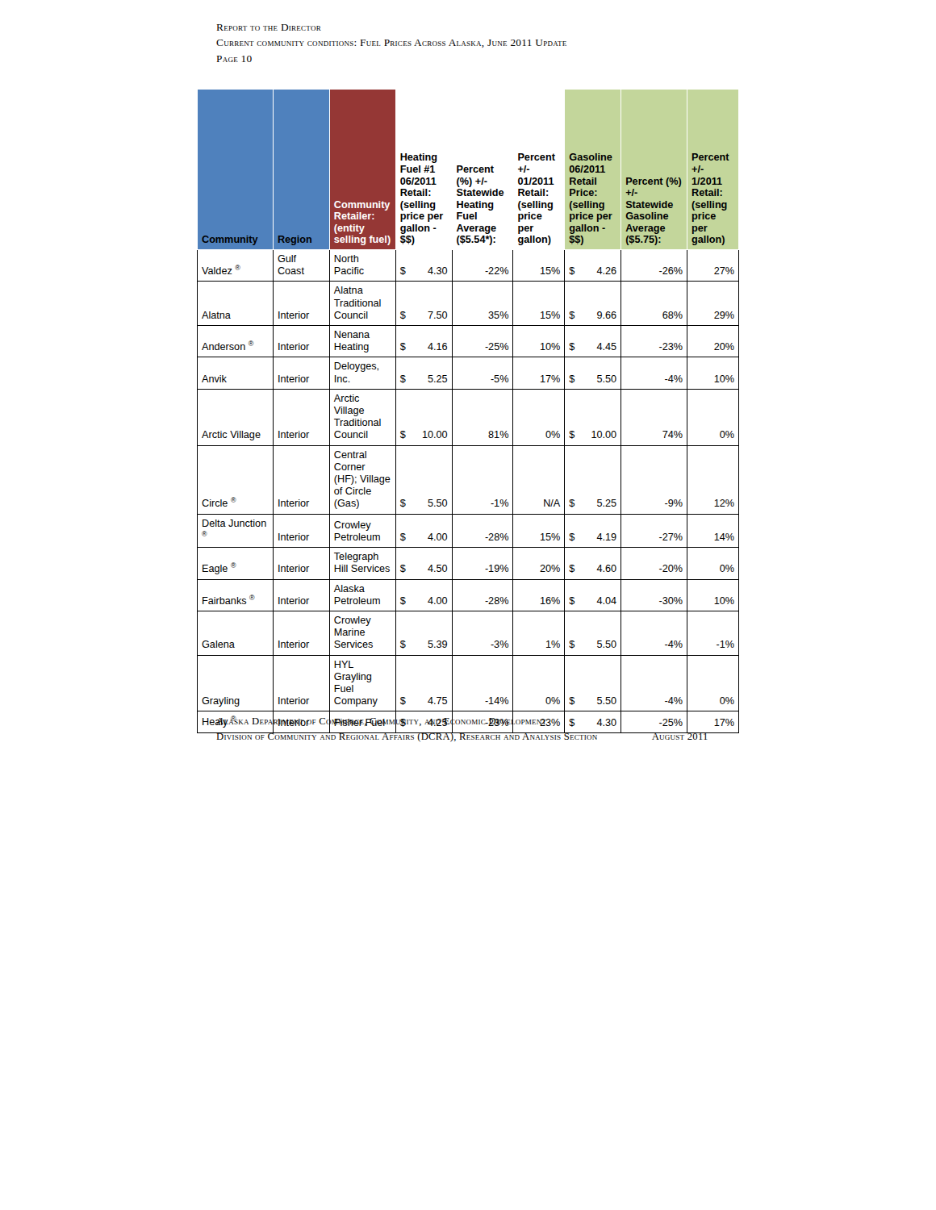Report to the Director
Current community conditions: Fuel Prices Across Alaska, June 2011 Update
Page 10
| Community | Region | Community Retailer: (entity selling fuel) | Heating Fuel #1 06/2011 Retail: (selling price per gallon - $$) | Percent (%) +/- Statewide Heating Fuel Average ($5.54*): | Percent +/- 01/2011 Retail: (selling price per gallon) | Gasoline 06/2011 Retail Price: (selling price per gallon - $$) | Percent (%) +/- Statewide Gasoline Average ($5.75): | Percent +/- 1/2011 Retail: (selling price per gallon) |
| --- | --- | --- | --- | --- | --- | --- | --- | --- |
| Valdez ® | Gulf Coast | North Pacific | $ 4.30 | -22% | 15% | $ 4.26 | -26% | 27% |
| Alatna | Interior | Alatna Traditional Council | $ 7.50 | 35% | 15% | $ 9.66 | 68% | 29% |
| Anderson ® | Interior | Nenana Heating | $ 4.16 | -25% | 10% | $ 4.45 | -23% | 20% |
| Anvik | Interior | Deloyges, Inc. | $ 5.25 | -5% | 17% | $ 5.50 | -4% | 10% |
| Arctic Village | Interior | Arctic Village Traditional Council | $ 10.00 | 81% | 0% | $ 10.00 | 74% | 0% |
| Circle ® | Interior | Central Corner (HF); Village of Circle (Gas) | $ 5.50 | -1% | N/A | $ 5.25 | -9% | 12% |
| Delta Junction ® | Interior | Crowley Petroleum | $ 4.00 | -28% | 15% | $ 4.19 | -27% | 14% |
| Eagle ® | Interior | Telegraph Hill Services | $ 4.50 | -19% | 20% | $ 4.60 | -20% | 0% |
| Fairbanks ® | Interior | Alaska Petroleum | $ 4.00 | -28% | 16% | $ 4.04 | -30% | 10% |
| Galena | Interior | Crowley Marine Services | $ 5.39 | -3% | 1% | $ 5.50 | -4% | -1% |
| Grayling | Interior | HYL Grayling Fuel Company | $ 4.75 | -14% | 0% | $ 5.50 | -4% | 0% |
| Healy ® | Interior | Fisher Fuel | $ 4.25 | -23% | 23% | $ 4.30 | -25% | 17% |
Alaska Department of Commerce, Community, and Economic Development
Division of Community and Regional Affairs (DCRA), Research and Analysis Section August 2011